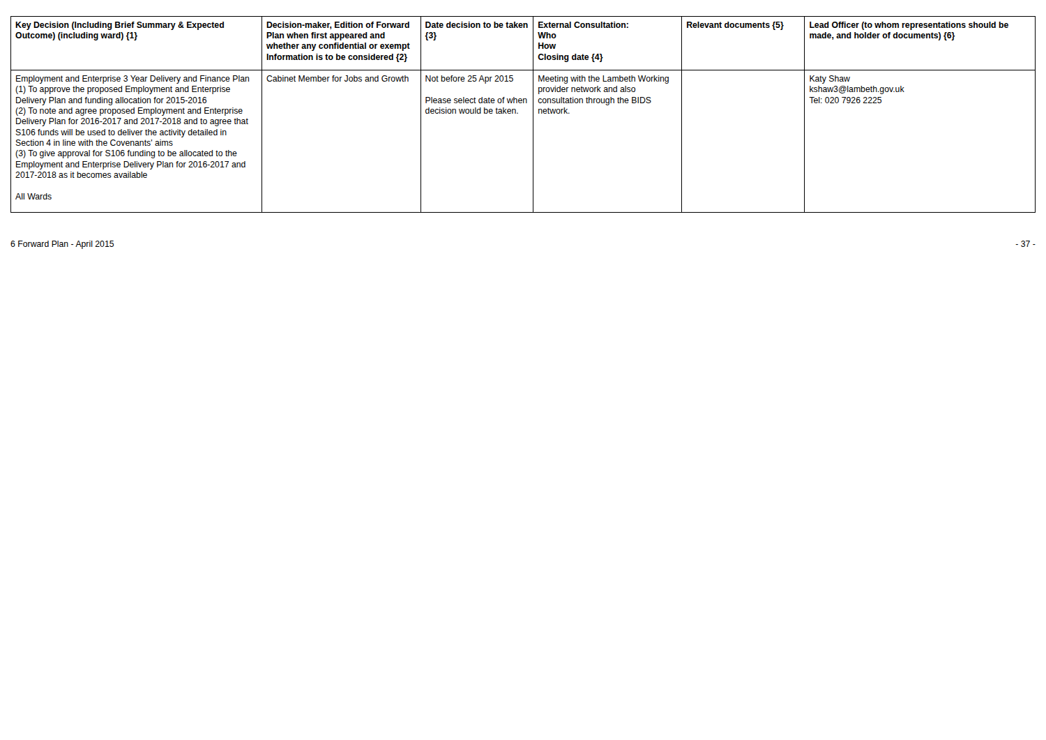| Key Decision (Including Brief Summary & Expected Outcome) (including ward) {1} | Decision-maker, Edition of Forward Plan when first appeared and whether any confidential or exempt Information is to be considered {2} | Date decision to be taken {3} | External Consultation: Who How Closing date {4} | Relevant documents {5} | Lead Officer (to whom representations should be made, and holder of documents) {6} |
| --- | --- | --- | --- | --- | --- |
| Employment and Enterprise 3 Year Delivery and Finance Plan (1) To approve the proposed Employment and Enterprise Delivery Plan and funding allocation for 2015-2016 (2) To note and agree proposed Employment and Enterprise Delivery Plan for 2016-2017 and 2017-2018 and to agree that S106 funds will be used to deliver the activity detailed in Section 4 in line with the Covenants' aims (3) To give approval for S106 funding to be allocated to the Employment and Enterprise Delivery Plan for 2016-2017 and 2017-2018 as it becomes available All Wards | Cabinet Member for Jobs and Growth | Not before 25 Apr 2015 Please select date of when decision would be taken. | Meeting with the Lambeth Working provider network and also consultation through the BIDS network. | | Katy Shaw kshaw3@lambeth.gov.uk Tel: 020 7926 2225 |
6 Forward Plan - April 2015
- 37 -